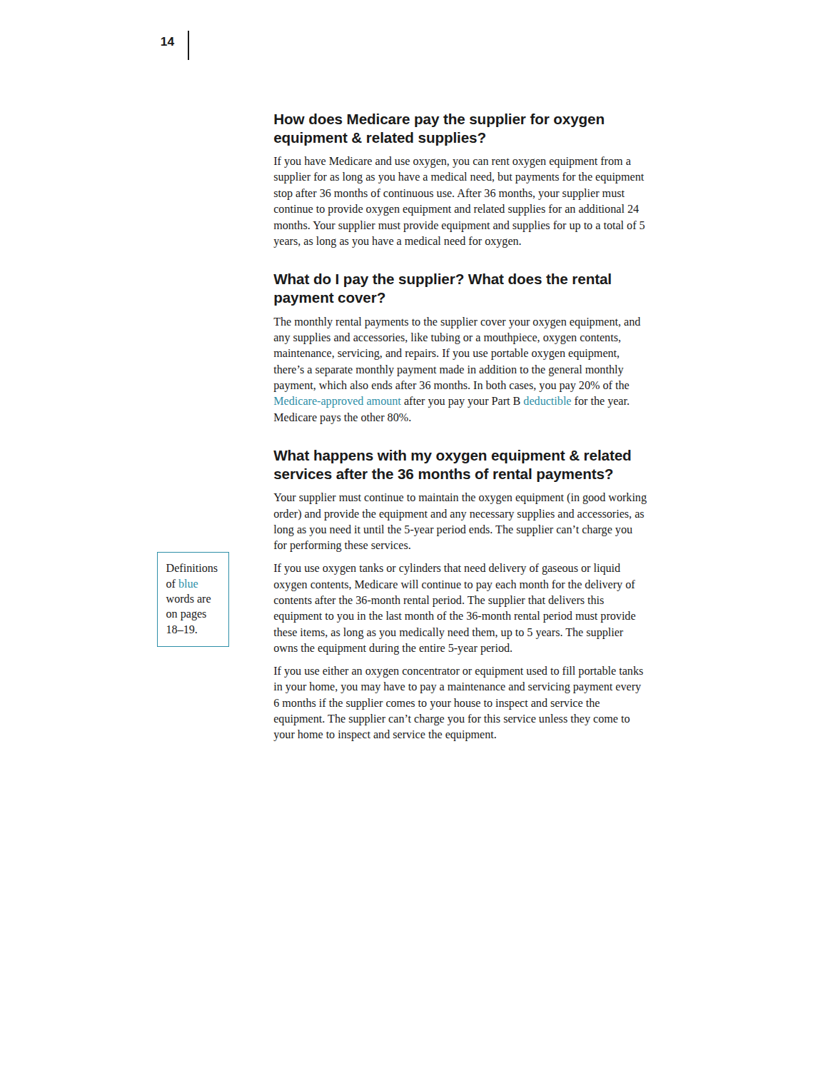14
How does Medicare pay the supplier for oxygen equipment & related supplies?
If you have Medicare and use oxygen, you can rent oxygen equipment from a supplier for as long as you have a medical need, but payments for the equipment stop after 36 months of continuous use. After 36 months, your supplier must continue to provide oxygen equipment and related supplies for an additional 24 months. Your supplier must provide equipment and supplies for up to a total of 5 years, as long as you have a medical need for oxygen.
What do I pay the supplier? What does the rental payment cover?
The monthly rental payments to the supplier cover your oxygen equipment, and any supplies and accessories, like tubing or a mouthpiece, oxygen contents, maintenance, servicing, and repairs. If you use portable oxygen equipment, there’s a separate monthly payment made in addition to the general monthly payment, which also ends after 36 months. In both cases, you pay 20% of the Medicare-approved amount after you pay your Part B deductible for the year. Medicare pays the other 80%.
What happens with my oxygen equipment & related services after the 36 months of rental payments?
Your supplier must continue to maintain the oxygen equipment (in good working order) and provide the equipment and any necessary supplies and accessories, as long as you need it until the 5-year period ends. The supplier can’t charge you for performing these services.
If you use oxygen tanks or cylinders that need delivery of gaseous or liquid oxygen contents, Medicare will continue to pay each month for the delivery of contents after the 36-month rental period. The supplier that delivers this equipment to you in the last month of the 36-month rental period must provide these items, as long as you medically need them, up to 5 years. The supplier owns the equipment during the entire 5-year period.
If you use either an oxygen concentrator or equipment used to fill portable tanks in your home, you may have to pay a maintenance and servicing payment every 6 months if the supplier comes to your house to inspect and service the equipment. The supplier can’t charge you for this service unless they come to your home to inspect and service the equipment.
Definitions of blue words are on pages 18–19.